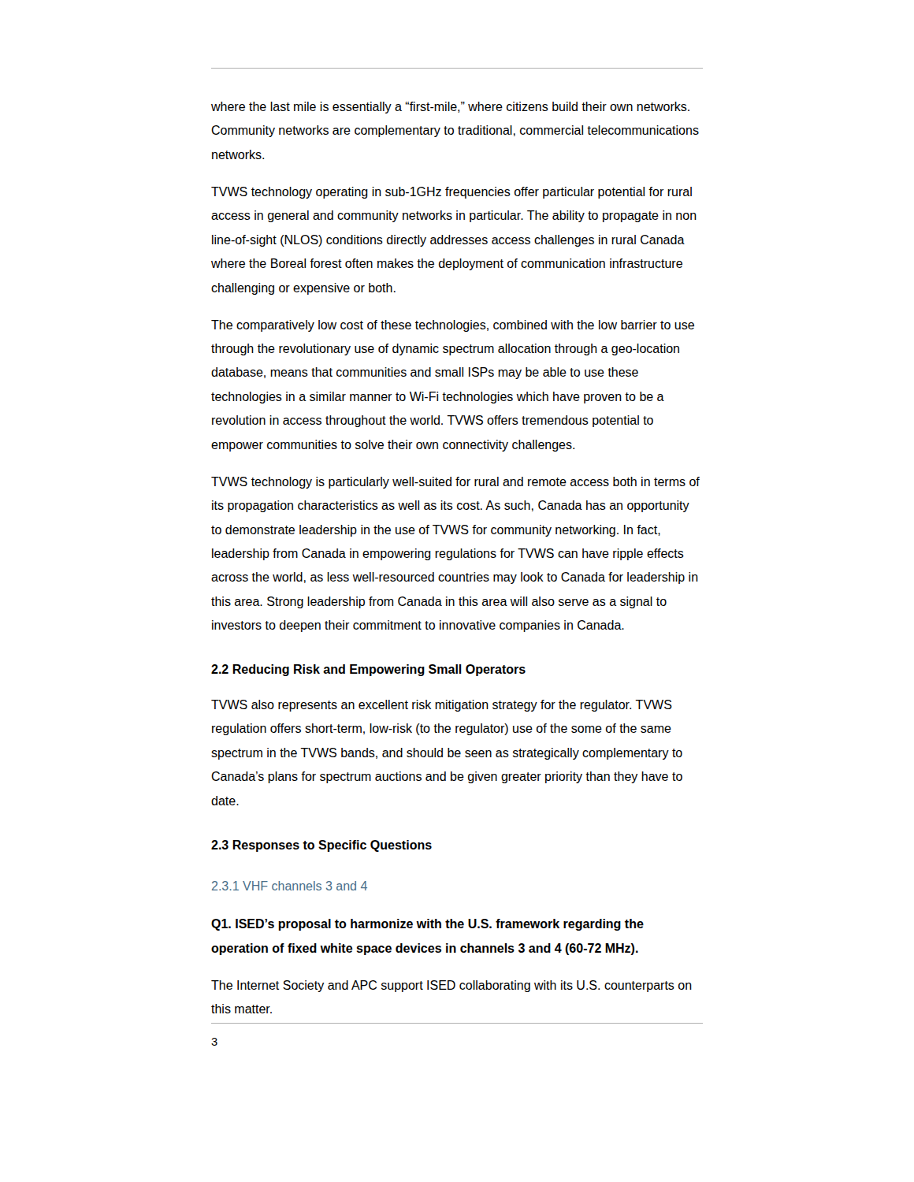where the last mile is essentially a “first-mile,” where citizens build their own networks. Community networks are complementary to traditional, commercial telecommunications networks.
TVWS technology operating in sub-1GHz frequencies offer particular potential for rural access in general and community networks in particular. The ability to propagate in non line-of-sight (NLOS) conditions directly addresses access challenges in rural Canada where the Boreal forest often makes the deployment of communication infrastructure challenging or expensive or both.
The comparatively low cost of these technologies, combined with the low barrier to use through the revolutionary use of dynamic spectrum allocation through a geo-location database, means that communities and small ISPs may be able to use these technologies in a similar manner to Wi-Fi technologies which have proven to be a revolution in access throughout the world. TVWS offers tremendous potential to empower communities to solve their own connectivity challenges.
TVWS technology is particularly well-suited for rural and remote access both in terms of its propagation characteristics as well as its cost. As such, Canada has an opportunity to demonstrate leadership in the use of TVWS for community networking. In fact, leadership from Canada in empowering regulations for TVWS can have ripple effects across the world, as less well-resourced countries may look to Canada for leadership in this area. Strong leadership from Canada in this area will also serve as a signal to investors to deepen their commitment to innovative companies in Canada.
2.2 Reducing Risk and Empowering Small Operators
TVWS also represents an excellent risk mitigation strategy for the regulator. TVWS regulation offers short-term, low-risk (to the regulator) use of the some of the same spectrum in the TVWS bands, and should be seen as strategically complementary to Canada’s plans for spectrum auctions and be given greater priority than they have to date.
2.3 Responses to Specific Questions
2.3.1 VHF channels 3 and 4
Q1. ISED’s proposal to harmonize with the U.S. framework regarding the operation of fixed white space devices in channels 3 and 4 (60-72 MHz).
The Internet Society and APC support ISED collaborating with its U.S. counterparts on this matter.
3